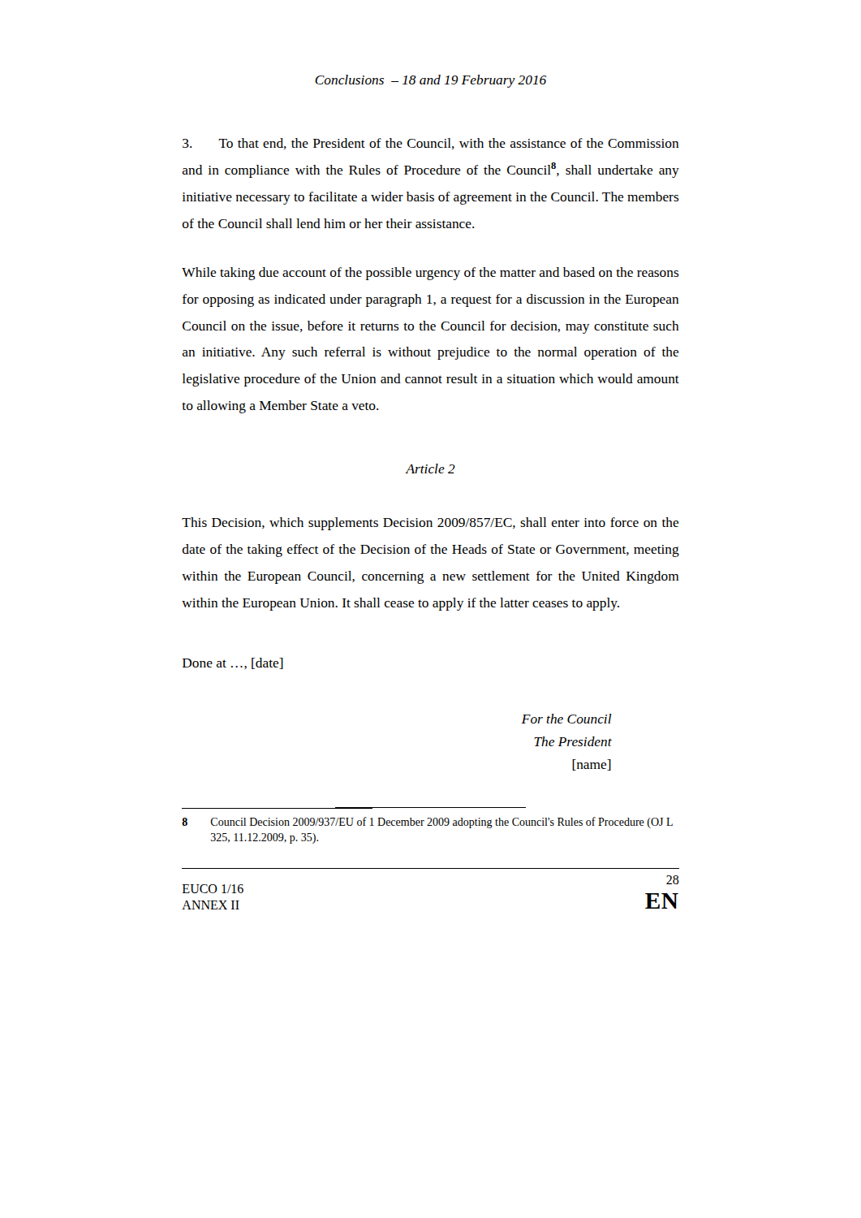Conclusions – 18 and 19 February 2016
3. To that end, the President of the Council, with the assistance of the Commission and in compliance with the Rules of Procedure of the Council8, shall undertake any initiative necessary to facilitate a wider basis of agreement in the Council. The members of the Council shall lend him or her their assistance.
While taking due account of the possible urgency of the matter and based on the reasons for opposing as indicated under paragraph 1, a request for a discussion in the European Council on the issue, before it returns to the Council for decision, may constitute such an initiative. Any such referral is without prejudice to the normal operation of the legislative procedure of the Union and cannot result in a situation which would amount to allowing a Member State a veto.
Article 2
This Decision, which supplements Decision 2009/857/EC, shall enter into force on the date of the taking effect of the Decision of the Heads of State or Government, meeting within the European Council, concerning a new settlement for the United Kingdom within the European Union. It shall cease to apply if the latter ceases to apply.
Done at …, [date]
For the Council
The President
[name]
8
Council Decision 2009/937/EU of 1 December 2009 adopting the Council's Rules of Procedure (OJ L 325, 11.12.2009, p. 35).
EUCO 1/16
ANNEX II
28
EN